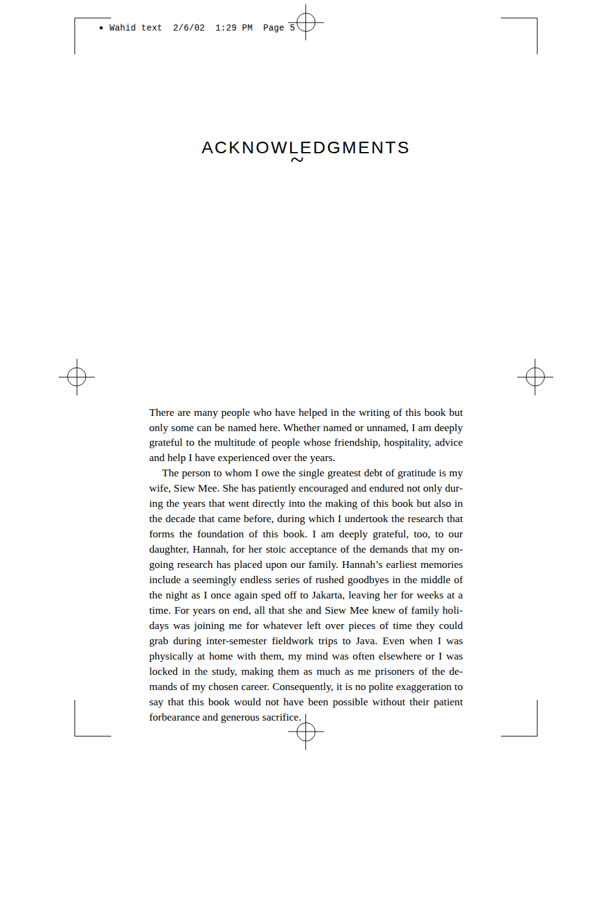●Wahid text 2/6/02 1:29 PM Page 5
ACKNOWLEDGMENTS
~
There are many people who have helped in the writing of this book but only some can be named here. Whether named or unnamed, I am deeply grateful to the multitude of people whose friendship, hospitality, advice and help I have experienced over the years.
The person to whom I owe the single greatest debt of gratitude is my wife, Siew Mee. She has patiently encouraged and endured not only during the years that went directly into the making of this book but also in the decade that came before, during which I undertook the research that forms the foundation of this book. I am deeply grateful, too, to our daughter, Hannah, for her stoic acceptance of the demands that my ongoing research has placed upon our family. Hannah’s earliest memories include a seemingly endless series of rushed goodbyes in the middle of the night as I once again sped off to Jakarta, leaving her for weeks at a time. For years on end, all that she and Siew Mee knew of family holidays was joining me for whatever left over pieces of time they could grab during inter-semester fieldwork trips to Java. Even when I was physically at home with them, my mind was often elsewhere or I was locked in the study, making them as much as me prisoners of the demands of my chosen career. Consequently, it is no polite exaggeration to say that this book would not have been possible without their patient forbearance and generous sacrifice.